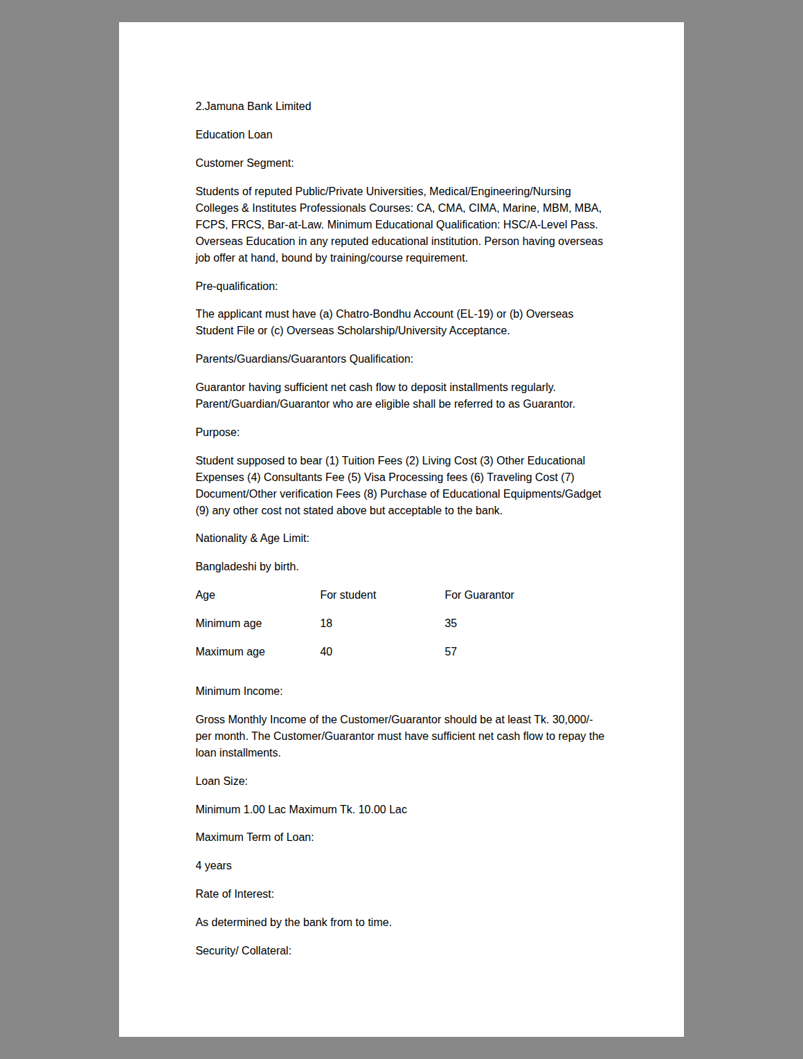2.Jamuna Bank Limited
Education Loan
Customer Segment:
Students of reputed Public/Private Universities, Medical/Engineering/Nursing Colleges & Institutes Professionals Courses: CA, CMA, CIMA, Marine, MBM, MBA, FCPS, FRCS, Bar-at-Law. Minimum Educational Qualification: HSC/A-Level Pass. Overseas Education in any reputed educational institution. Person having overseas job offer at hand, bound by training/course requirement.
Pre-qualification:
The applicant must have (a) Chatro-Bondhu Account (EL-19) or (b) Overseas Student File or (c) Overseas Scholarship/University Acceptance.
Parents/Guardians/Guarantors Qualification:
Guarantor having sufficient net cash flow to deposit installments regularly. Parent/Guardian/Guarantor who are eligible shall be referred to as Guarantor.
Purpose:
Student supposed to bear (1) Tuition Fees (2) Living Cost (3) Other Educational Expenses (4) Consultants Fee (5) Visa Processing fees (6) Traveling Cost (7) Document/Other verification Fees (8) Purchase of Educational Equipments/Gadget (9) any other cost not stated above but acceptable to the bank.
Nationality & Age Limit:
Bangladeshi by birth.
| Age | For student | For Guarantor |
| Minimum age | 18 | 35 |
| Maximum age | 40 | 57 |
Minimum Income:
Gross Monthly Income of the Customer/Guarantor should be at least Tk. 30,000/- per month. The Customer/Guarantor must have sufficient net cash flow to repay the loan installments.
Loan Size:
Minimum 1.00 Lac Maximum Tk. 10.00 Lac
Maximum Term of Loan:
4 years
Rate of Interest:
As determined by the bank from to time.
Security/ Collateral: